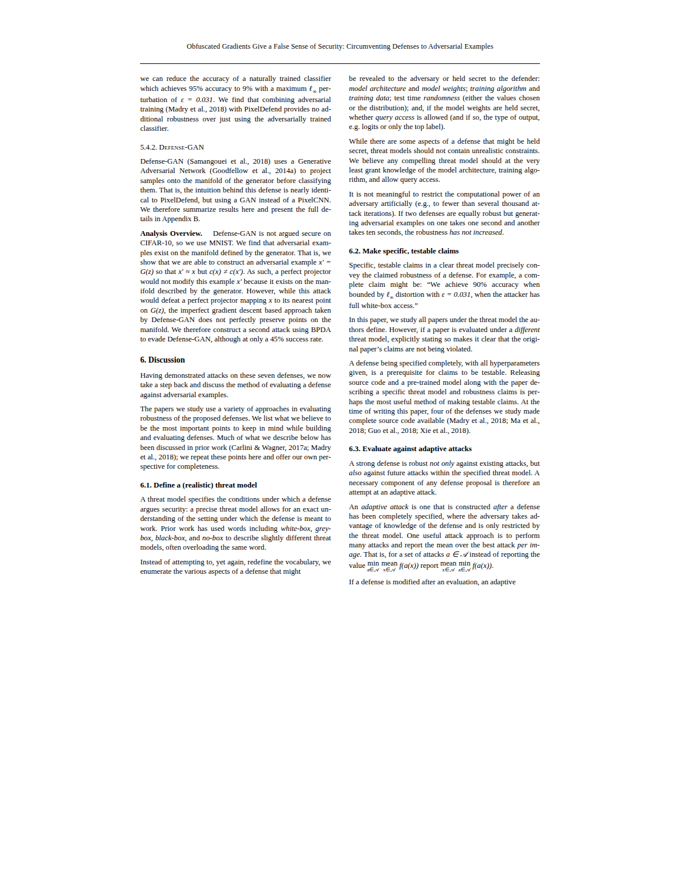Obfuscated Gradients Give a False Sense of Security: Circumventing Defenses to Adversarial Examples
we can reduce the accuracy of a naturally trained classifier which achieves 95% accuracy to 9% with a maximum ℓ∞ perturbation of ε = 0.031. We find that combining adversarial training (Madry et al., 2018) with PixelDefend provides no additional robustness over just using the adversarially trained classifier.
5.4.2. Defense-GAN
Defense-GAN (Samangouei et al., 2018) uses a Generative Adversarial Network (Goodfellow et al., 2014a) to project samples onto the manifold of the generator before classifying them. That is, the intuition behind this defense is nearly identical to PixelDefend, but using a GAN instead of a PixelCNN. We therefore summarize results here and present the full details in Appendix B.
Analysis Overview. Defense-GAN is not argued secure on CIFAR-10, so we use MNIST. We find that adversarial examples exist on the manifold defined by the generator. That is, we show that we are able to construct an adversarial example x′ = G(z) so that x′ ≈ x but c(x) ≠ c(x′). As such, a perfect projector would not modify this example x′ because it exists on the manifold described by the generator. However, while this attack would defeat a perfect projector mapping x to its nearest point on G(z), the imperfect gradient descent based approach taken by Defense-GAN does not perfectly preserve points on the manifold. We therefore construct a second attack using BPDA to evade Defense-GAN, although at only a 45% success rate.
6. Discussion
Having demonstrated attacks on these seven defenses, we now take a step back and discuss the method of evaluating a defense against adversarial examples.
The papers we study use a variety of approaches in evaluating robustness of the proposed defenses. We list what we believe to be the most important points to keep in mind while building and evaluating defenses. Much of what we describe below has been discussed in prior work (Carlini & Wagner, 2017a; Madry et al., 2018); we repeat these points here and offer our own perspective for completeness.
6.1. Define a (realistic) threat model
A threat model specifies the conditions under which a defense argues security: a precise threat model allows for an exact understanding of the setting under which the defense is meant to work. Prior work has used words including white-box, grey-box, black-box, and no-box to describe slightly different threat models, often overloading the same word.
Instead of attempting to, yet again, redefine the vocabulary, we enumerate the various aspects of a defense that might
be revealed to the adversary or held secret to the defender: model architecture and model weights; training algorithm and training data; test time randomness (either the values chosen or the distribution); and, if the model weights are held secret, whether query access is allowed (and if so, the type of output, e.g. logits or only the top label).
While there are some aspects of a defense that might be held secret, threat models should not contain unrealistic constraints. We believe any compelling threat model should at the very least grant knowledge of the model architecture, training algorithm, and allow query access.
It is not meaningful to restrict the computational power of an adversary artificially (e.g., to fewer than several thousand attack iterations). If two defenses are equally robust but generating adversarial examples on one takes one second and another takes ten seconds, the robustness has not increased.
6.2. Make specific, testable claims
Specific, testable claims in a clear threat model precisely convey the claimed robustness of a defense. For example, a complete claim might be: “We achieve 90% accuracy when bounded by ℓ∞ distortion with ε = 0.031, when the attacker has full white-box access.”
In this paper, we study all papers under the threat model the authors define. However, if a paper is evaluated under a different threat model, explicitly stating so makes it clear that the original paper’s claims are not being violated.
A defense being specified completely, with all hyperparameters given, is a prerequisite for claims to be testable. Releasing source code and a pre-trained model along with the paper describing a specific threat model and robustness claims is perhaps the most useful method of making testable claims. At the time of writing this paper, four of the defenses we study made complete source code available (Madry et al., 2018; Ma et al., 2018; Guo et al., 2018; Xie et al., 2018).
6.3. Evaluate against adaptive attacks
A strong defense is robust not only against existing attacks, but also against future attacks within the specified threat model. A necessary component of any defense proposal is therefore an attempt at an adaptive attack.
An adaptive attack is one that is constructed after a defense has been completely specified, where the adversary takes advantage of knowledge of the defense and is only restricted by the threat model. One useful attack approach is to perform many attacks and report the mean over the best attack per image. That is, for a set of attacks a ∈ 𝒜 instead of reporting the value min a∈𝒜 mean x∈𝒜 f(a(x)) report mean x∈𝒜 min a∈𝒜 f(a(x)).
If a defense is modified after an evaluation, an adaptive